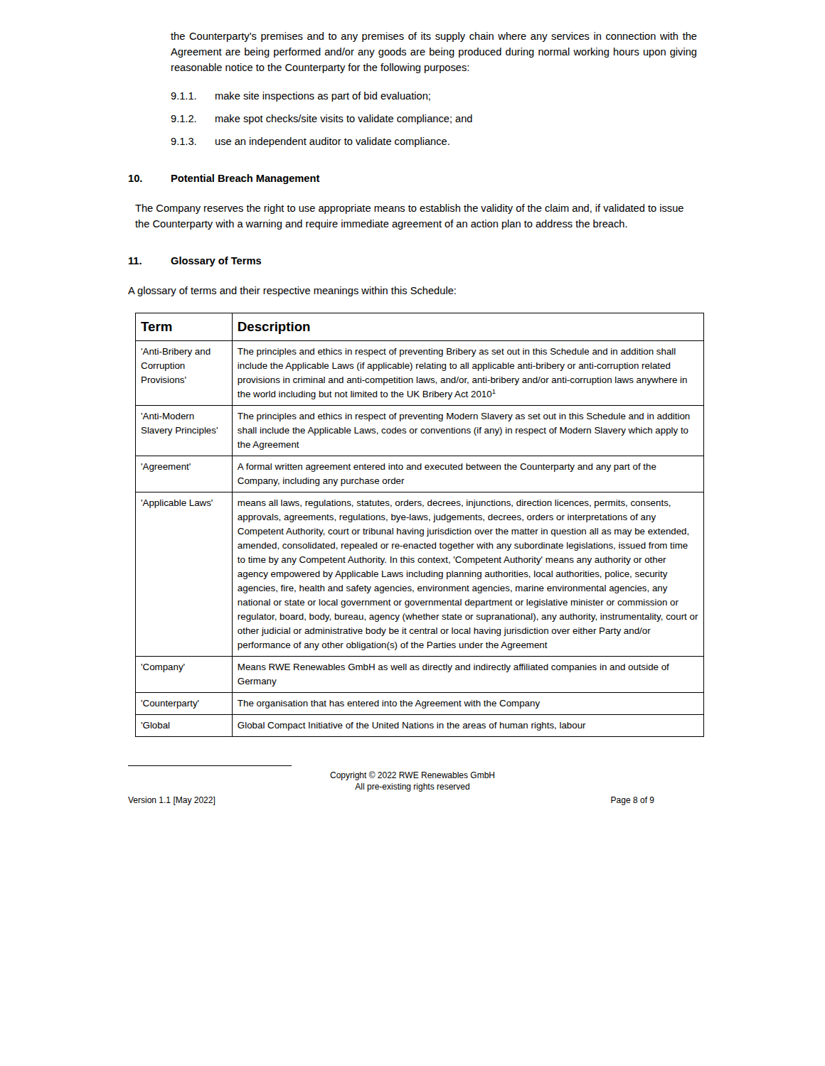the Counterparty's premises and to any premises of its supply chain where any services in connection with the Agreement are being performed and/or any goods are being produced during normal working hours upon giving reasonable notice to the Counterparty for the following purposes:
9.1.1. make site inspections as part of bid evaluation;
9.1.2. make spot checks/site visits to validate compliance; and
9.1.3. use an independent auditor to validate compliance.
10. Potential Breach Management
The Company reserves the right to use appropriate means to establish the validity of the claim and, if validated to issue the Counterparty with a warning and require immediate agreement of an action plan to address the breach.
11. Glossary of Terms
A glossary of terms and their respective meanings within this Schedule:
| Term | Description |
| --- | --- |
| 'Anti-Bribery and Corruption Provisions' | The principles and ethics in respect of preventing Bribery as set out in this Schedule and in addition shall include the Applicable Laws (if applicable) relating to all applicable anti-bribery or anti-corruption related provisions in criminal and anti-competition laws, and/or, anti-bribery and/or anti-corruption laws anywhere in the world including but not limited to the UK Bribery Act 2010 1 |
| 'Anti-Modern Slavery Principles' | The principles and ethics in respect of preventing Modern Slavery as set out in this Schedule and in addition shall include the Applicable Laws, codes or conventions (if any) in respect of Modern Slavery which apply to the Agreement |
| 'Agreement' | A formal written agreement entered into and executed between the Counterparty and any part of the Company, including any purchase order |
| 'Applicable Laws' | means all laws, regulations, statutes, orders, decrees, injunctions, direction licences, permits, consents, approvals, agreements, regulations, bye-laws, judgements, decrees, orders or interpretations of any Competent Authority, court or tribunal having jurisdiction over the matter in question all as may be extended, amended, consolidated, repealed or re-enacted together with any subordinate legislations, issued from time to time by any Competent Authority. In this context, 'Competent Authority' means any authority or other agency empowered by Applicable Laws including planning authorities, local authorities, police, security agencies, fire, health and safety agencies, environment agencies, marine environmental agencies, any national or state or local government or governmental department or legislative minister or commission or regulator, board, body, bureau, agency (whether state or supranational), any authority, instrumentality, court or other judicial or administrative body be it central or local having jurisdiction over either Party and/or performance of any other obligation(s) of the Parties under the Agreement |
| 'Company' | Means RWE Renewables GmbH as well as directly and indirectly affiliated companies in and outside of Germany |
| 'Counterparty' | The organisation that has entered into the Agreement with the Company |
| 'Global | Global Compact Initiative of the United Nations in the areas of human rights, labour |
Copyright © 2022 RWE Renewables GmbH
All pre-existing rights reserved
Version 1.1 [May 2022]
Page 8 of 9